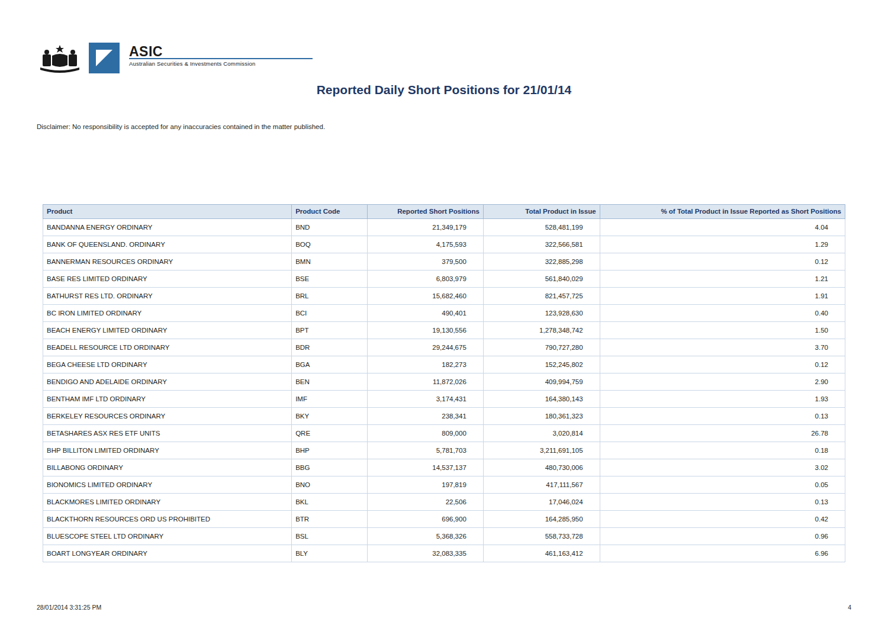ASIC
Australian Securities & Investments Commission
Reported Daily Short Positions for 21/01/14
Disclaimer: No responsibility is accepted for any inaccuracies contained in the matter published.
| Product | Product Code | Reported Short Positions | Total Product in Issue | % of Total Product in Issue Reported as Short Positions |
| --- | --- | --- | --- | --- |
| BANDANNA ENERGY ORDINARY | BND | 21,349,179 | 528,481,199 | 4.04 |
| BANK OF QUEENSLAND. ORDINARY | BOQ | 4,175,593 | 322,566,581 | 1.29 |
| BANNERMAN RESOURCES ORDINARY | BMN | 379,500 | 322,885,298 | 0.12 |
| BASE RES LIMITED ORDINARY | BSE | 6,803,979 | 561,840,029 | 1.21 |
| BATHURST RES LTD. ORDINARY | BRL | 15,682,460 | 821,457,725 | 1.91 |
| BC IRON LIMITED ORDINARY | BCI | 490,401 | 123,928,630 | 0.40 |
| BEACH ENERGY LIMITED ORDINARY | BPT | 19,130,556 | 1,278,348,742 | 1.50 |
| BEADELL RESOURCE LTD ORDINARY | BDR | 29,244,675 | 790,727,280 | 3.70 |
| BEGA CHEESE LTD ORDINARY | BGA | 182,273 | 152,245,802 | 0.12 |
| BENDIGO AND ADELAIDE ORDINARY | BEN | 11,872,026 | 409,994,759 | 2.90 |
| BENTHAM IMF LTD ORDINARY | IMF | 3,174,431 | 164,380,143 | 1.93 |
| BERKELEY RESOURCES ORDINARY | BKY | 238,341 | 180,361,323 | 0.13 |
| BETASHARES ASX RES ETF UNITS | QRE | 809,000 | 3,020,814 | 26.78 |
| BHP BILLITON LIMITED ORDINARY | BHP | 5,781,703 | 3,211,691,105 | 0.18 |
| BILLABONG ORDINARY | BBG | 14,537,137 | 480,730,006 | 3.02 |
| BIONOMICS LIMITED ORDINARY | BNO | 197,819 | 417,111,567 | 0.05 |
| BLACKMORES LIMITED ORDINARY | BKL | 22,506 | 17,046,024 | 0.13 |
| BLACKTHORN RESOURCES ORD US PROHIBITED | BTR | 696,900 | 164,285,950 | 0.42 |
| BLUESCOPE STEEL LTD ORDINARY | BSL | 5,368,326 | 558,733,728 | 0.96 |
| BOART LONGYEAR ORDINARY | BLY | 32,083,335 | 461,163,412 | 6.96 |
28/01/2014 3:31:25 PM
4